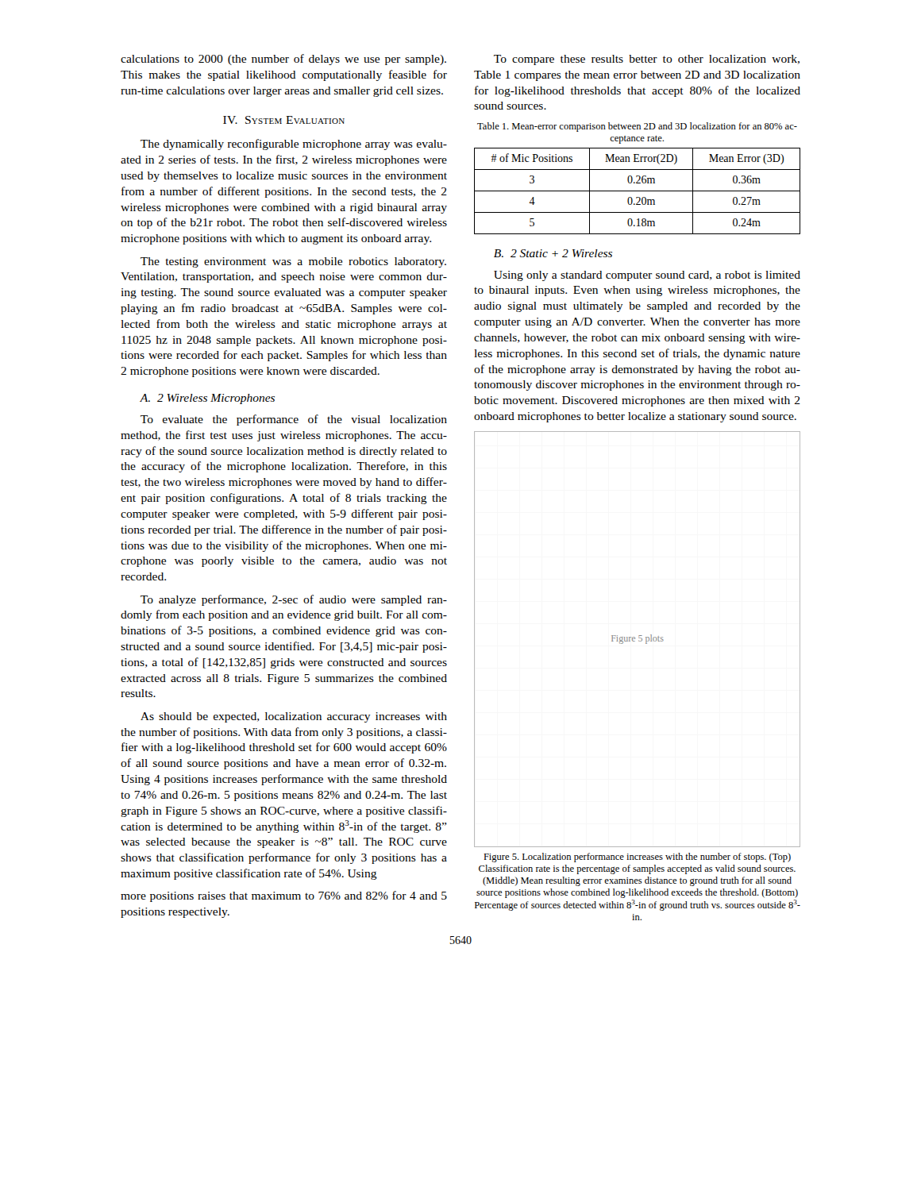calculations to 2000 (the number of delays we use per sample). This makes the spatial likelihood computationally feasible for run-time calculations over larger areas and smaller grid cell sizes.
IV. System Evaluation
The dynamically reconfigurable microphone array was evaluated in 2 series of tests. In the first, 2 wireless microphones were used by themselves to localize music sources in the environment from a number of different positions. In the second tests, the 2 wireless microphones were combined with a rigid binaural array on top of the b21r robot. The robot then self-discovered wireless microphone positions with which to augment its onboard array.
The testing environment was a mobile robotics laboratory. Ventilation, transportation, and speech noise were common during testing. The sound source evaluated was a computer speaker playing an fm radio broadcast at ~65dBA. Samples were collected from both the wireless and static microphone arrays at 11025 hz in 2048 sample packets. All known microphone positions were recorded for each packet. Samples for which less than 2 microphone positions were known were discarded.
A. 2 Wireless Microphones
To evaluate the performance of the visual localization method, the first test uses just wireless microphones. The accuracy of the sound source localization method is directly related to the accuracy of the microphone localization. Therefore, in this test, the two wireless microphones were moved by hand to different pair position configurations. A total of 8 trials tracking the computer speaker were completed, with 5-9 different pair positions recorded per trial. The difference in the number of pair positions was due to the visibility of the microphones. When one microphone was poorly visible to the camera, audio was not recorded.
To analyze performance, 2-sec of audio were sampled randomly from each position and an evidence grid built. For all combinations of 3-5 positions, a combined evidence grid was constructed and a sound source identified. For [3,4,5] mic-pair positions, a total of [142,132,85] grids were constructed and sources extracted across all 8 trials. Figure 5 summarizes the combined results.
As should be expected, localization accuracy increases with the number of positions. With data from only 3 positions, a classifier with a log-likelihood threshold set for 600 would accept 60% of all sound source positions and have a mean error of 0.32-m. Using 4 positions increases performance with the same threshold to 74% and 0.26-m. 5 positions means 82% and 0.24-m. The last graph in Figure 5 shows an ROC-curve, where a positive classification is determined to be anything within 83-in of the target. 8” was selected because the speaker is ~8” tall. The ROC curve shows that classification performance for only 3 positions has a maximum positive classification rate of 54%. Using
more positions raises that maximum to 76% and 82% for 4 and 5 positions respectively.
To compare these results better to other localization work, Table 1 compares the mean error between 2D and 3D localization for log-likelihood thresholds that accept 80% of the localized sound sources.
Table 1. Mean-error comparison between 2D and 3D localization for an 80% acceptance rate.
| # of Mic Positions | Mean Error(2D) | Mean Error (3D) |
| --- | --- | --- |
| 3 | 0.26m | 0.36m |
| 4 | 0.20m | 0.27m |
| 5 | 0.18m | 0.24m |
B. 2 Static + 2 Wireless
Using only a standard computer sound card, a robot is limited to binaural inputs. Even when using wireless microphones, the audio signal must ultimately be sampled and recorded by the computer using an A/D converter. When the converter has more channels, however, the robot can mix onboard sensing with wireless microphones. In this second set of trials, the dynamic nature of the microphone array is demonstrated by having the robot autonomously discover microphones in the environment through robotic movement. Discovered microphones are then mixed with 2 onboard microphones to better localize a stationary sound source.
Figure 5 plots
Figure 5. Localization performance increases with the number of stops. (Top) Classification rate is the percentage of samples accepted as valid sound sources. (Middle) Mean resulting error examines distance to ground truth for all sound source positions whose combined log-likelihood exceeds the threshold. (Bottom) Percentage of sources detected within 83-in of ground truth vs. sources outside 83-in.
5640